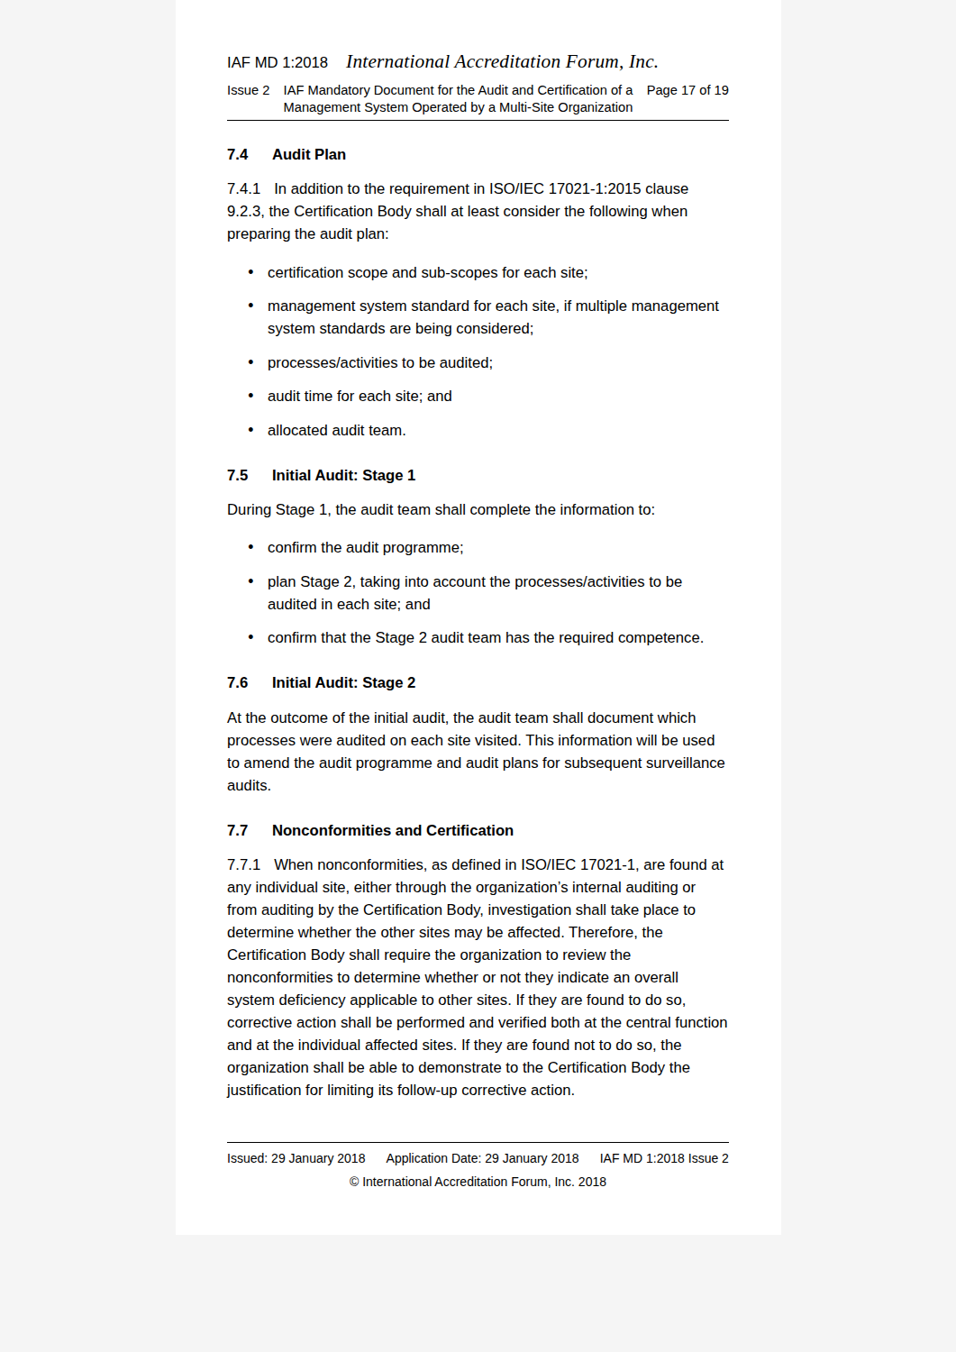IAF MD 1:2018 International Accreditation Forum, Inc.
Issue 2 IAF Mandatory Document for the Audit and Certification of a Management System Operated by a Multi-Site Organization Page 17 of 19
7.4 Audit Plan
7.4.1 In addition to the requirement in ISO/IEC 17021-1:2015 clause 9.2.3, the Certification Body shall at least consider the following when preparing the audit plan:
certification scope and sub-scopes for each site;
management system standard for each site, if multiple management system standards are being considered;
processes/activities to be audited;
audit time for each site; and
allocated audit team.
7.5 Initial Audit: Stage 1
During Stage 1, the audit team shall complete the information to:
confirm the audit programme;
plan Stage 2, taking into account the processes/activities to be audited in each site; and
confirm that the Stage 2 audit team has the required competence.
7.6 Initial Audit: Stage 2
At the outcome of the initial audit, the audit team shall document which processes were audited on each site visited. This information will be used to amend the audit programme and audit plans for subsequent surveillance audits.
7.7 Nonconformities and Certification
7.7.1 When nonconformities, as defined in ISO/IEC 17021-1, are found at any individual site, either through the organization’s internal auditing or from auditing by the Certification Body, investigation shall take place to determine whether the other sites may be affected. Therefore, the Certification Body shall require the organization to review the nonconformities to determine whether or not they indicate an overall system deficiency applicable to other sites. If they are found to do so, corrective action shall be performed and verified both at the central function and at the individual affected sites. If they are found not to do so, the organization shall be able to demonstrate to the Certification Body the justification for limiting its follow-up corrective action.
Issued: 29 January 2018 Application Date: 29 January 2018 IAF MD 1:2018 Issue 2
© International Accreditation Forum, Inc. 2018